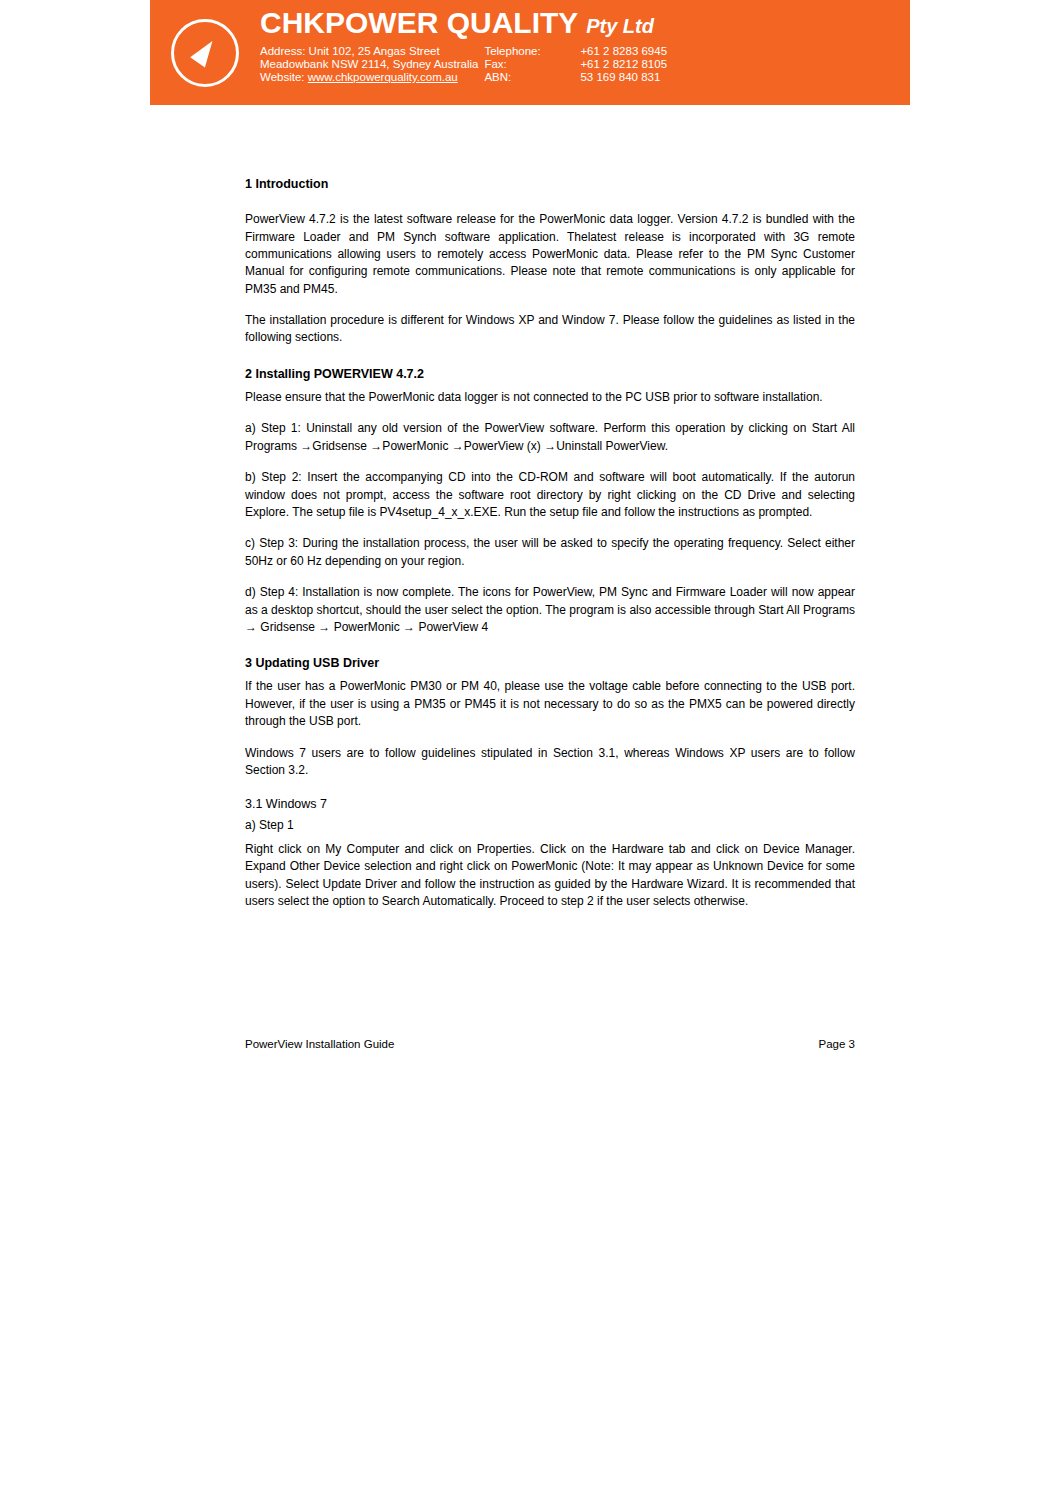CHK POWER QUALITY Pty Ltd
| Address: Unit 102, 25 Angas Street | Telephone: | +61 2 8283 6945 |
| Meadowbank NSW 2114, Sydney Australia | Fax: | +61 2 8212 8105 |
| Website: www.chkpowerquality.com.au | ABN: | 53 169 840 831 |
1 Introduction
PowerView 4.7.2 is the latest software release for the PowerMonic data logger. Version 4.7.2 is bundled with the Firmware Loader and PM Synch software application. Thelatest release is incorporated with 3G remote communications allowing users to remotely access PowerMonic data. Please refer to the PM Sync Customer Manual for configuring remote communications. Please note that remote communications is only applicable for PM35 and PM45.
The installation procedure is different for Windows XP and Window 7. Please follow the guidelines as listed in the following sections.
2 Installing POWERVIEW 4.7.2
Please ensure that the PowerMonic data logger is not connected to the PC USB prior to software installation.
a) Step 1: Uninstall any old version of the PowerView software. Perform this operation by clicking on Start All Programs →Gridsense →PowerMonic →PowerView (x) →Uninstall PowerView.
b) Step 2: Insert the accompanying CD into the CD-ROM and software will boot automatically. If the autorun window does not prompt, access the software root directory by right clicking on the CD Drive and selecting Explore. The setup file is PV4setup_4_x_x.EXE. Run the setup file and follow the instructions as prompted.
c) Step 3: During the installation process, the user will be asked to specify the operating frequency. Select either 50Hz or 60 Hz depending on your region.
d) Step 4: Installation is now complete. The icons for PowerView, PM Sync and Firmware Loader will now appear as a desktop shortcut, should the user select the option. The program is also accessible through Start All Programs → Gridsense → PowerMonic → PowerView 4
3 Updating USB Driver
If the user has a PowerMonic PM30 or PM 40, please use the voltage cable before connecting to the USB port. However, if the user is using a PM35 or PM45 it is not necessary to do so as the PMX5 can be powered directly through the USB port.
Windows 7 users are to follow guidelines stipulated in Section 3.1, whereas Windows XP users are to follow Section 3.2.
3.1 Windows 7
a) Step 1
Right click on My Computer and click on Properties. Click on the Hardware tab and click on Device Manager. Expand Other Device selection and right click on PowerMonic (Note: It may appear as Unknown Device for some users). Select Update Driver and follow the instruction as guided by the Hardware Wizard. It is recommended that users select the option to Search Automatically. Proceed to step 2 if the user selects otherwise.
PowerView Installation Guide Page 3